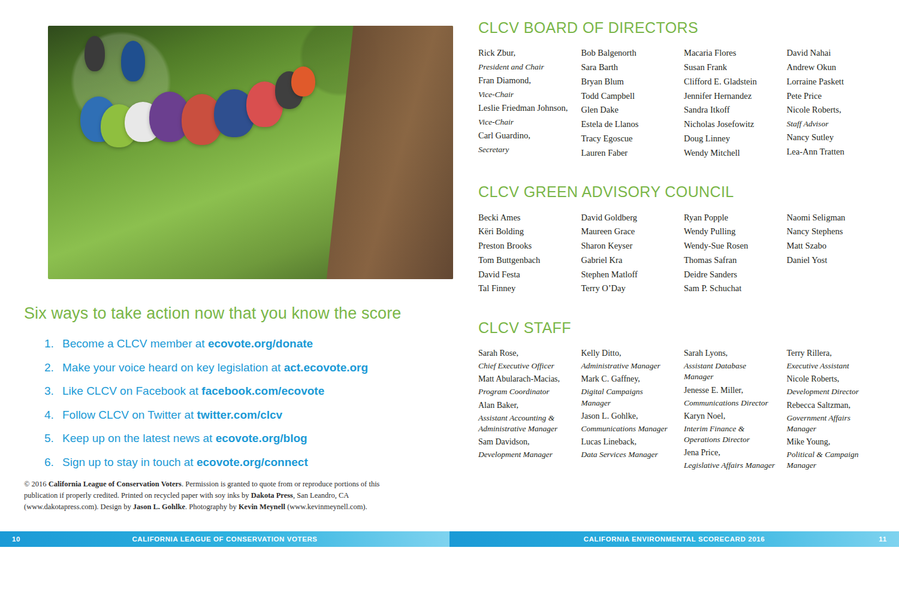Six ways to take action now that you know the score
Become a CLCV member at ecovote.org/donate
Make your voice heard on key legislation at act.ecovote.org
Like CLCV on Facebook at facebook.com/ecovote
Follow CLCV on Twitter at twitter.com/clcv
Keep up on the latest news at ecovote.org/blog
Sign up to stay in touch at ecovote.org/connect
© 2016 California League of Conservation Voters. Permission is granted to quote from or reproduce portions of this publication if properly credited. Printed on recycled paper with soy inks by Dakota Press, San Leandro, CA (www.dakotapress.com). Design by Jason L. Gohlke. Photography by Kevin Meynell (www.kevinmeynell.com).
10 California League of Conservation Voters
CLCV BOARD OF DIRECTORS
Rick Zbur,
President and Chair
Fran Diamond,
Vice-Chair
Leslie Friedman Johnson,
Vice-Chair
Carl Guardino,
Secretary
Bob Balgenorth
Sara Barth
Bryan Blum
Todd Campbell
Glen Dake
Estela de Llanos
Tracy Egoscue
Lauren Faber
Macaria Flores
Susan Frank
Clifford E. Gladstein
Jennifer Hernandez
Sandra Itkoff
Nicholas Josefowitz
Doug Linney
Wendy Mitchell
David Nahai
Andrew Okun
Lorraine Paskett
Pete Price
Nicole Roberts,
Staff Advisor
Nancy Sutley
Lea-Ann Tratten
CLCV GREEN ADVISORY COUNCIL
Becki Ames
Këri Bolding
Preston Brooks
Tom Buttgenbach
David Festa
Tal Finney
David Goldberg
Maureen Grace
Sharon Keyser
Gabriel Kra
Stephen Matloff
Terry O’Day
Ryan Popple
Wendy Pulling
Wendy-Sue Rosen
Thomas Safran
Deidre Sanders
Sam P. Schuchat
Naomi Seligman
Nancy Stephens
Matt Szabo
Daniel Yost
CLCV STAFF
Sarah Rose,
Chief Executive Officer
Matt Abularach-Macias,
Program Coordinator
Alan Baker,
Assistant Accounting &
Administrative Manager
Sam Davidson,
Development Manager
Kelly Ditto,
Administrative Manager
Mark C. Gaffney,
Digital Campaigns Manager
Jason L. Gohlke,
Communications Manager
Lucas Lineback,
Data Services Manager
Sarah Lyons,
Assistant Database Manager
Jenesse E. Miller,
Communications Director
Karyn Noel,
Interim Finance &
Operations Director
Jena Price,
Legislative Affairs Manager
Terry Rillera,
Executive Assistant
Nicole Roberts,
Development Director
Rebecca Saltzman,
Government Affairs Manager
Mike Young,
Political & Campaign Manager
California Environmental Scorecard 2016 11